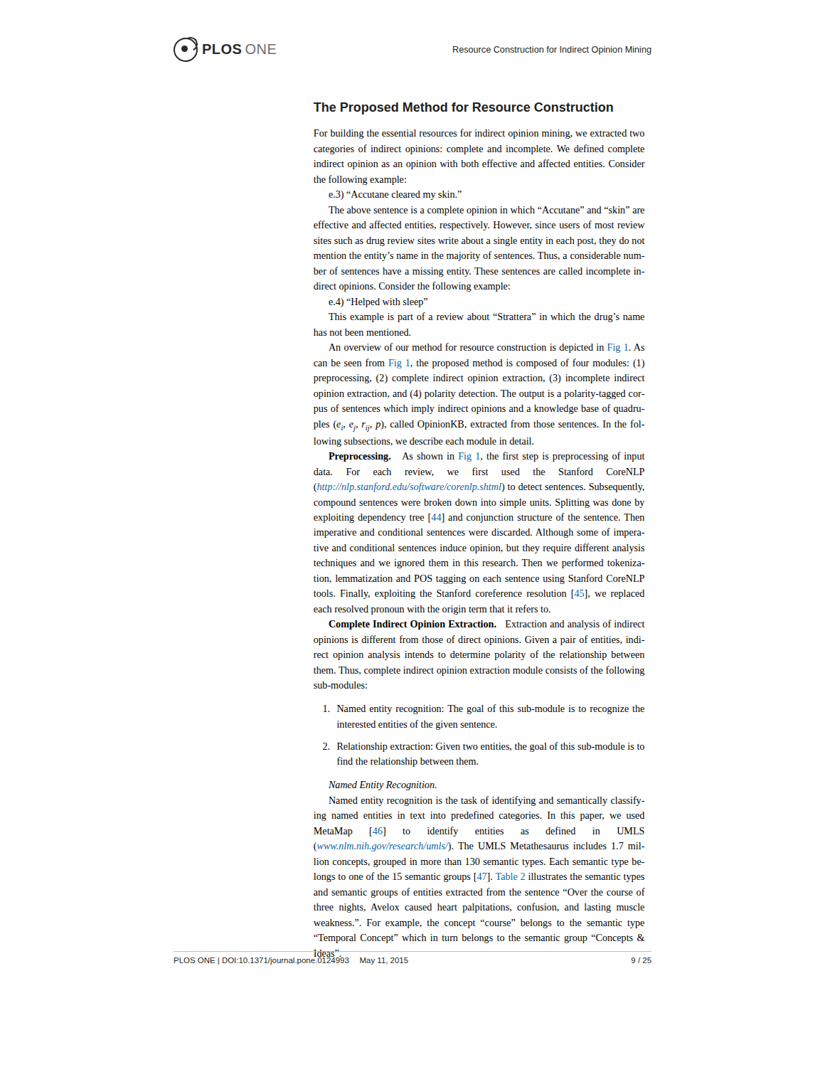PLOSONE
Resource Construction for Indirect Opinion Mining
The Proposed Method for Resource Construction
For building the essential resources for indirect opinion mining, we extracted two categories of indirect opinions: complete and incomplete. We defined complete indirect opinion as an opinion with both effective and affected entities. Consider the following example:
e.3) “Accutane cleared my skin.”
The above sentence is a complete opinion in which “Accutane” and “skin” are effective and affected entities, respectively. However, since users of most review sites such as drug review sites write about a single entity in each post, they do not mention the entity’s name in the majority of sentences. Thus, a considerable number of sentences have a missing entity. These sentences are called incomplete indirect opinions. Consider the following example:
e.4) “Helped with sleep”
This example is part of a review about “Strattera” in which the drug’s name has not been mentioned.
An overview of our method for resource construction is depicted in Fig 1. As can be seen from Fig 1, the proposed method is composed of four modules: (1) preprocessing, (2) complete indirect opinion extraction, (3) incomplete indirect opinion extraction, and (4) polarity detection. The output is a polarity-tagged corpus of sentences which imply indirect opinions and a knowledge base of quadruples (ei, ej, rij, p), called OpinionKB, extracted from those sentences. In the following subsections, we describe each module in detail.
Preprocessing. As shown in Fig 1, the first step is preprocessing of input data. For each review, we first used the Stanford CoreNLP (http://nlp.stanford.edu/software/corenlp.shtml) to detect sentences. Subsequently, compound sentences were broken down into simple units. Splitting was done by exploiting dependency tree [44] and conjunction structure of the sentence. Then imperative and conditional sentences were discarded. Although some of imperative and conditional sentences induce opinion, but they require different analysis techniques and we ignored them in this research. Then we performed tokenization, lemmatization and POS tagging on each sentence using Stanford CoreNLP tools. Finally, exploiting the Stanford coreference resolution [45], we replaced each resolved pronoun with the origin term that it refers to.
Complete Indirect Opinion Extraction. Extraction and analysis of indirect opinions is different from those of direct opinions. Given a pair of entities, indirect opinion analysis intends to determine polarity of the relationship between them. Thus, complete indirect opinion extraction module consists of the following sub-modules:
Named entity recognition: The goal of this sub-module is to recognize the interested entities of the given sentence.
Relationship extraction: Given two entities, the goal of this sub-module is to find the relationship between them.
Named Entity Recognition.
Named entity recognition is the task of identifying and semantically classifying named entities in text into predefined categories. In this paper, we used MetaMap [46] to identify entities as defined in UMLS (www.nlm.nih.gov/research/umls/). The UMLS Metathesaurus includes 1.7 million concepts, grouped in more than 130 semantic types. Each semantic type belongs to one of the 15 semantic groups [47]. Table 2 illustrates the semantic types and semantic groups of entities extracted from the sentence “Over the course of three nights, Avelox caused heart palpitations, confusion, and lasting muscle weakness.”. For example, the concept “course” belongs to the semantic type “Temporal Concept” which in turn belongs to the semantic group “Concepts & Ideas”.
PLOS ONE | DOI:10.1371/journal.pone.0124993 May 11, 2015
9 / 25